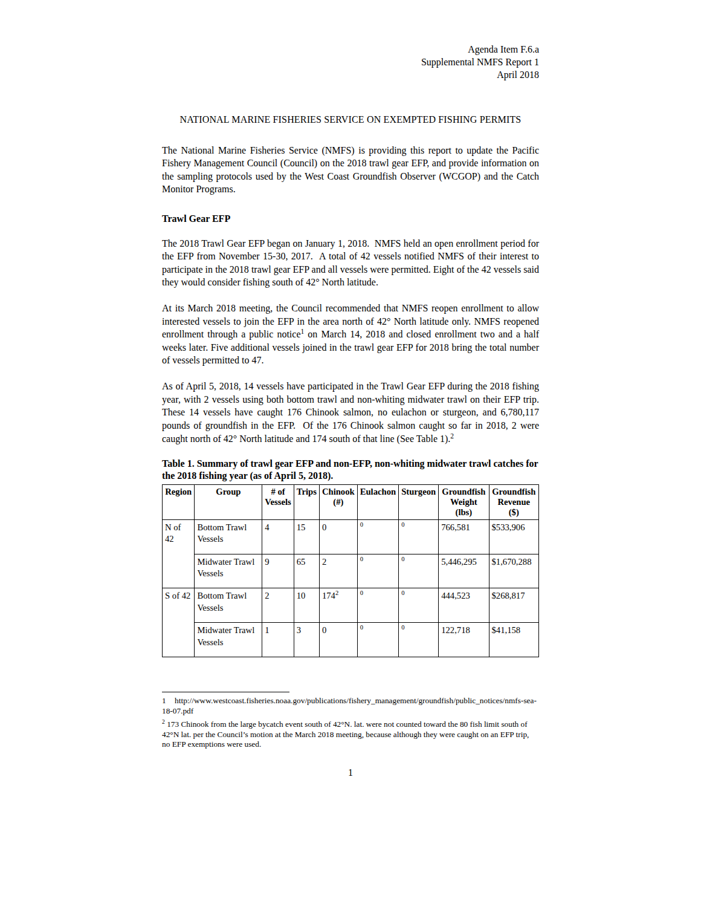Agenda Item F.6.a
Supplemental NMFS Report 1
April 2018
NATIONAL MARINE FISHERIES SERVICE ON EXEMPTED FISHING PERMITS
The National Marine Fisheries Service (NMFS) is providing this report to update the Pacific Fishery Management Council (Council) on the 2018 trawl gear EFP, and provide information on the sampling protocols used by the West Coast Groundfish Observer (WCGOP) and the Catch Monitor Programs.
Trawl Gear EFP
The 2018 Trawl Gear EFP began on January 1, 2018. NMFS held an open enrollment period for the EFP from November 15-30, 2017. A total of 42 vessels notified NMFS of their interest to participate in the 2018 trawl gear EFP and all vessels were permitted. Eight of the 42 vessels said they would consider fishing south of 42° North latitude.
At its March 2018 meeting, the Council recommended that NMFS reopen enrollment to allow interested vessels to join the EFP in the area north of 42° North latitude only. NMFS reopened enrollment through a public notice1 on March 14, 2018 and closed enrollment two and a half weeks later. Five additional vessels joined in the trawl gear EFP for 2018 bring the total number of vessels permitted to 47.
As of April 5, 2018, 14 vessels have participated in the Trawl Gear EFP during the 2018 fishing year, with 2 vessels using both bottom trawl and non-whiting midwater trawl on their EFP trip. These 14 vessels have caught 176 Chinook salmon, no eulachon or sturgeon, and 6,780,117 pounds of groundfish in the EFP. Of the 176 Chinook salmon caught so far in 2018, 2 were caught north of 42° North latitude and 174 south of that line (See Table 1).2
Table 1. Summary of trawl gear EFP and non-EFP, non-whiting midwater trawl catches for the 2018 fishing year (as of April 5, 2018).
| Region | Group | # of Vessels | Trips | Chinook (#) | Eulachon | Sturgeon | Groundfish Weight (lbs) | Groundfish Revenue ($) |
| --- | --- | --- | --- | --- | --- | --- | --- | --- |
| N of 42 | Bottom Trawl Vessels | 4 | 15 | 0 | 0 | 0 | 766,581 | $533,906 |
| Midwater Trawl Vessels | 9 | 65 | 2 | 0 | 0 | 5,446,295 | $1,670,288 |
| S of 42 | Bottom Trawl Vessels | 2 | 10 | 174 2 | 0 | 0 | 444,523 | $268,817 |
| Midwater Trawl Vessels | 1 | 3 | 0 | 0 | 0 | 122,718 | $41,158 |
1http://www.westcoast.fisheries.noaa.gov/publications/fishery_management/groundfish/public_notices/nmfs-sea-18-07.pdf
2 173 Chinook from the large bycatch event south of 42°N. lat. were not counted toward the 80 fish limit south of 42°N lat. per the Council’s motion at the March 2018 meeting, because although they were caught on an EFP trip, no EFP exemptions were used.
1